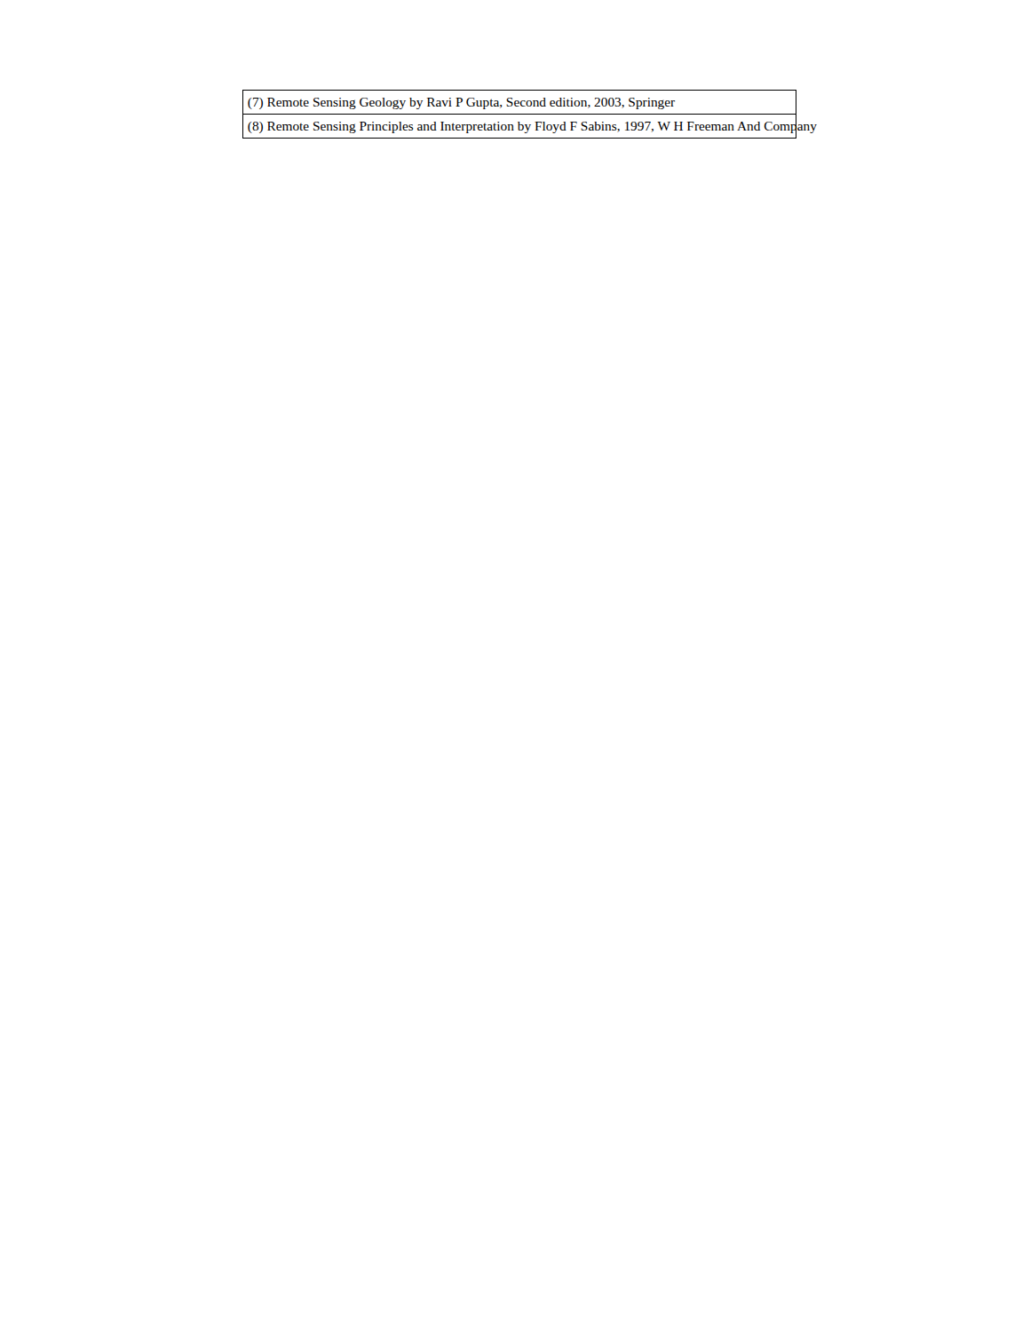| (7) Remote Sensing Geology by Ravi P Gupta, Second edition, 2003, Springer |
| (8) Remote Sensing Principles and Interpretation by Floyd F Sabins, 1997, W H Freeman And Company |